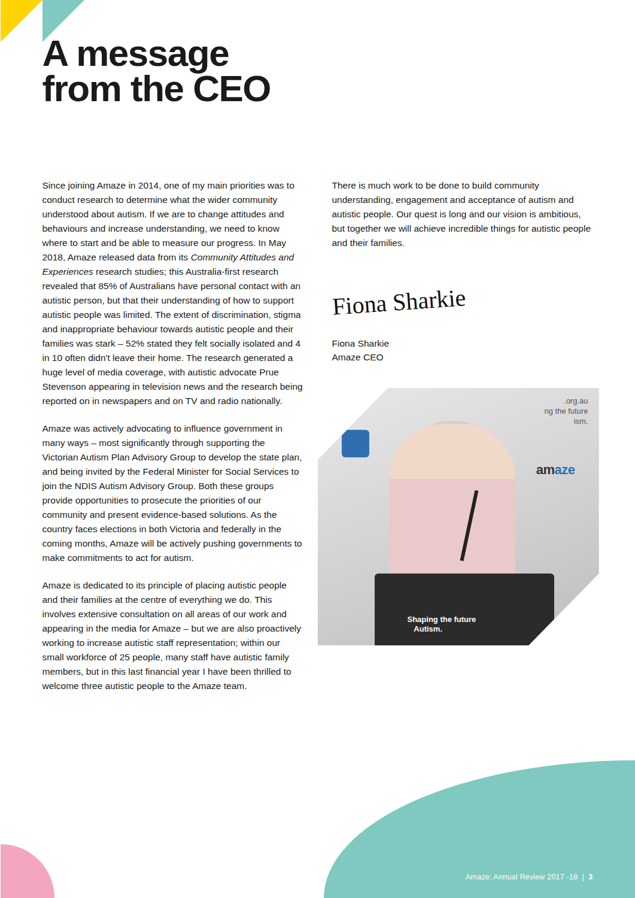A message
from the CEO
Since joining Amaze in 2014, one of my main priorities was to conduct research to determine what the wider community understood about autism. If we are to change attitudes and behaviours and increase understanding, we need to know where to start and be able to measure our progress. In May 2018, Amaze released data from its Community Attitudes and Experiences research studies; this Australia-first research revealed that 85% of Australians have personal contact with an autistic person, but that their understanding of how to support autistic people was limited. The extent of discrimination, stigma and inappropriate behaviour towards autistic people and their families was stark – 52% stated they felt socially isolated and 4 in 10 often didn't leave their home. The research generated a huge level of media coverage, with autistic advocate Prue Stevenson appearing in television news and the research being reported on in newspapers and on TV and radio nationally.
Amaze was actively advocating to influence government in many ways – most significantly through supporting the Victorian Autism Plan Advisory Group to develop the state plan, and being invited by the Federal Minister for Social Services to join the NDIS Autism Advisory Group. Both these groups provide opportunities to prosecute the priorities of our community and present evidence-based solutions. As the country faces elections in both Victoria and federally in the coming months, Amaze will be actively pushing governments to make commitments to act for autism.
Amaze is dedicated to its principle of placing autistic people and their families at the centre of everything we do. This involves extensive consultation on all areas of our work and appearing in the media for Amaze – but we are also proactively working to increase autistic staff representation; within our small workforce of 25 people, many staff have autistic family members, but in this last financial year I have been thrilled to welcome three autistic people to the Amaze team.
There is much work to be done to build community understanding, engagement and acceptance of autism and autistic people. Our quest is long and our vision is ambitious, but together we will achieve incredible things for autistic people and their families.
Fiona Sharkie
Fiona Sharkie
Amaze CEO
.org.au
ng the future
ism.
amaze
Shaping the future
Autism.
Amaze: Annual Review 2017 -18 | 3